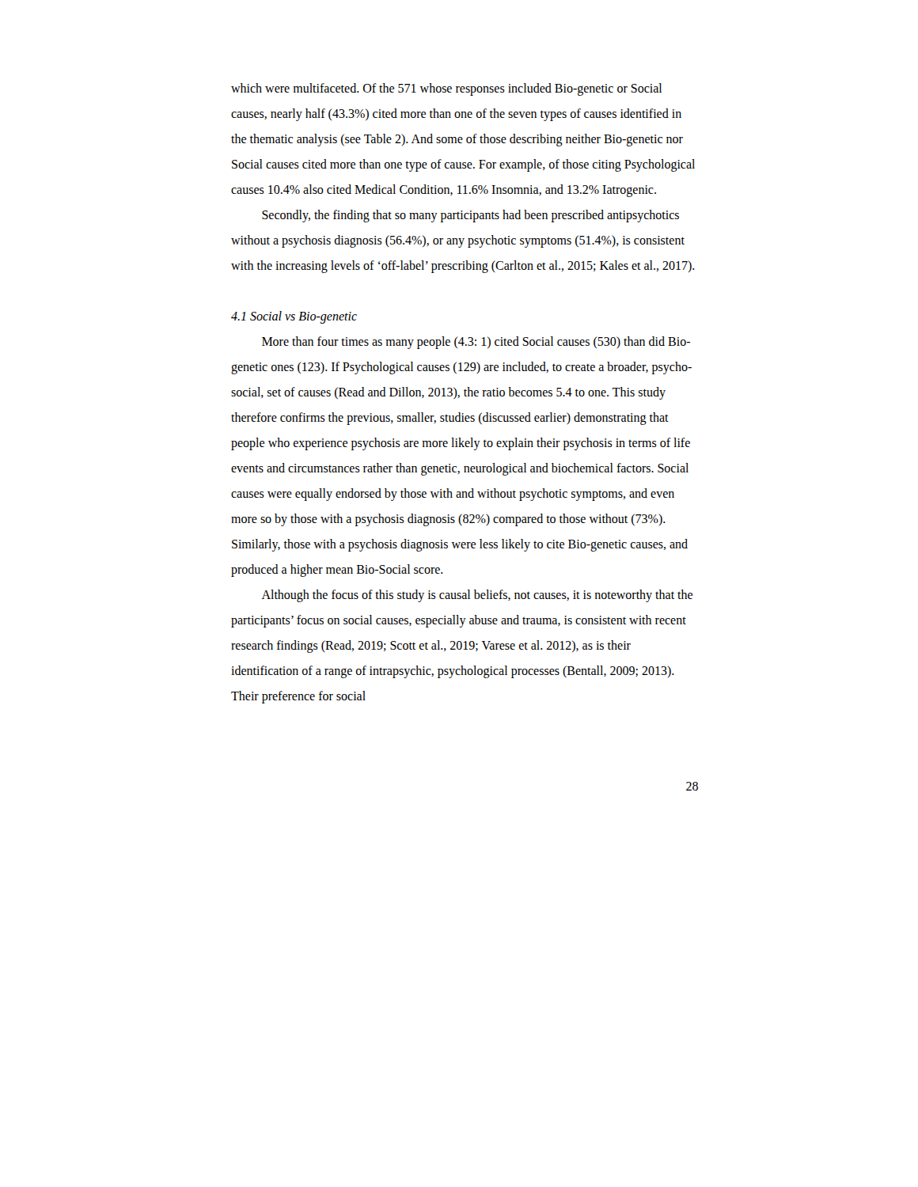which were multifaceted. Of the 571 whose responses included Bio-genetic or Social causes, nearly half (43.3%) cited more than one of the seven types of causes identified in the thematic analysis (see Table 2). And some of those describing neither Bio-genetic nor Social causes cited more than one type of cause. For example, of those citing Psychological causes 10.4% also cited Medical Condition, 11.6% Insomnia, and 13.2% Iatrogenic.
Secondly, the finding that so many participants had been prescribed antipsychotics without a psychosis diagnosis (56.4%), or any psychotic symptoms (51.4%), is consistent with the increasing levels of ‘off-label’ prescribing (Carlton et al., 2015; Kales et al., 2017).
4.1 Social vs Bio-genetic
More than four times as many people (4.3: 1) cited Social causes (530) than did Bio-genetic ones (123). If Psychological causes (129) are included, to create a broader, psycho-social, set of causes (Read and Dillon, 2013), the ratio becomes 5.4 to one. This study therefore confirms the previous, smaller, studies (discussed earlier) demonstrating that people who experience psychosis are more likely to explain their psychosis in terms of life events and circumstances rather than genetic, neurological and biochemical factors. Social causes were equally endorsed by those with and without psychotic symptoms, and even more so by those with a psychosis diagnosis (82%) compared to those without (73%). Similarly, those with a psychosis diagnosis were less likely to cite Bio-genetic causes, and produced a higher mean Bio-Social score.
Although the focus of this study is causal beliefs, not causes, it is noteworthy that the participants’ focus on social causes, especially abuse and trauma, is consistent with recent research findings (Read, 2019; Scott et al., 2019; Varese et al. 2012), as is their identification of a range of intrapsychic, psychological processes (Bentall, 2009; 2013). Their preference for social
28